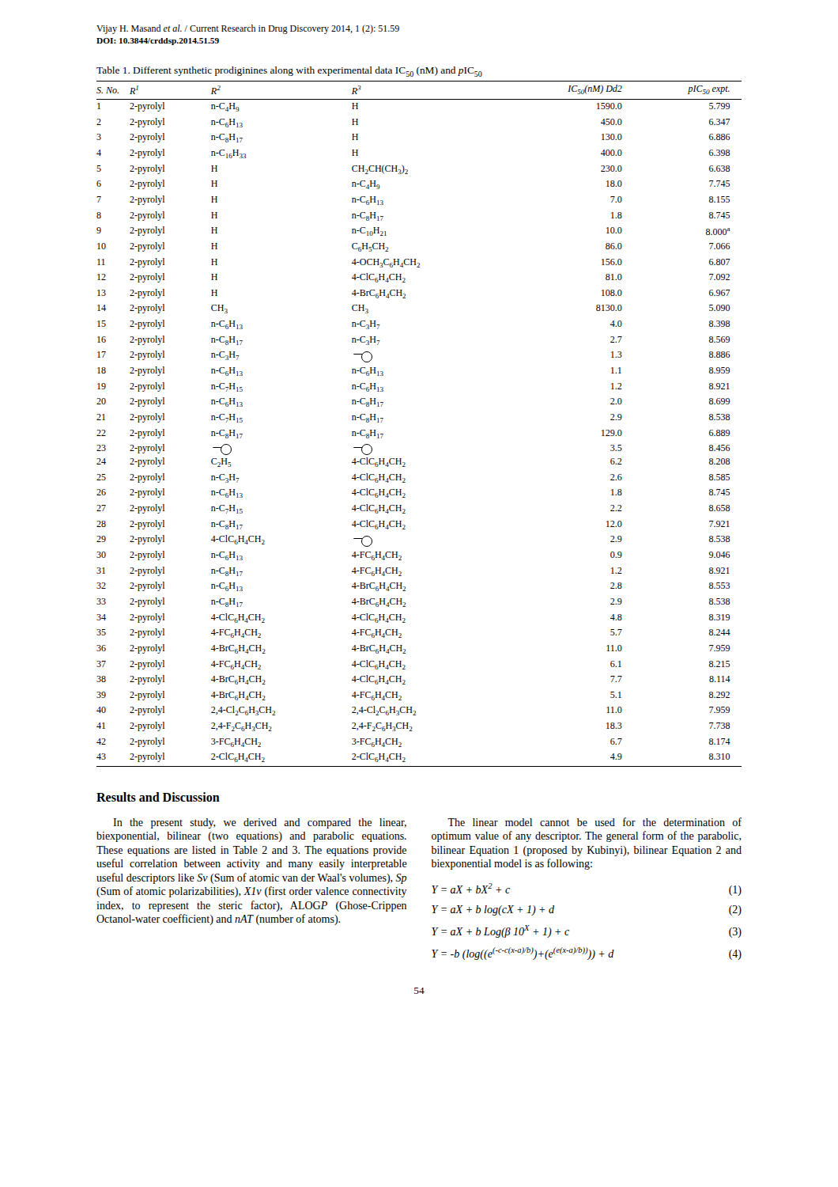Vijay H. Masand et al. / Current Research in Drug Discovery 2014, 1 (2): 51.59
DOI: 10.3844/crddsp.2014.51.59
Table 1. Different synthetic prodiginines along with experimental data IC50 (nM) and p IC50
| S. No. | R 1 | R 2 | R 3 | IC 50 (nM) Dd2 | p IC 50 expt. |
| --- | --- | --- | --- | --- | --- |
| 1 | 2-pyrolyl | n-C 4 H 9 | H | 1590.0 | 5.799 |
| 2 | 2-pyrolyl | n-C 6 H 13 | H | 450.0 | 6.347 |
| 3 | 2-pyrolyl | n-C 8 H 17 | H | 130.0 | 6.886 |
| 4 | 2-pyrolyl | n-C 16 H 33 | H | 400.0 | 6.398 |
| 5 | 2-pyrolyl | H | CH 2 CH(CH 3 ) 2 | 230.0 | 6.638 |
| 6 | 2-pyrolyl | H | n-C 4 H 9 | 18.0 | 7.745 |
| 7 | 2-pyrolyl | H | n-C 6 H 13 | 7.0 | 8.155 |
| 8 | 2-pyrolyl | H | n-C 8 H 17 | 1.8 | 8.745 |
| 9 | 2-pyrolyl | H | n-C 10 H 21 | 10.0 | 8.000 a |
| 10 | 2-pyrolyl | H | C 6 H 5 CH 2 | 86.0 | 7.066 |
| 11 | 2-pyrolyl | H | 4-OCH 3 C 6 H 4 CH 2 | 156.0 | 6.807 |
| 12 | 2-pyrolyl | H | 4-ClC 6 H 4 CH 2 | 81.0 | 7.092 |
| 13 | 2-pyrolyl | H | 4-BrC 6 H 4 CH 2 | 108.0 | 6.967 |
| 14 | 2-pyrolyl | CH 3 | CH 3 | 8130.0 | 5.090 |
| 15 | 2-pyrolyl | n-C 6 H 13 | n-C 3 H 7 | 4.0 | 8.398 |
| 16 | 2-pyrolyl | n-C 8 H 17 | n-C 3 H 7 | 2.7 | 8.569 |
| 17 | 2-pyrolyl | n-C 3 H 7 | | 1.3 | 8.886 |
| 18 | 2-pyrolyl | n-C 6 H 13 | n-C 6 H 13 | 1.1 | 8.959 |
| 19 | 2-pyrolyl | n-C 7 H 15 | n-C 6 H 13 | 1.2 | 8.921 |
| 20 | 2-pyrolyl | n-C 6 H 13 | n-C 8 H 17 | 2.0 | 8.699 |
| 21 | 2-pyrolyl | n-C 7 H 15 | n-C 8 H 17 | 2.9 | 8.538 |
| 22 | 2-pyrolyl | n-C 8 H 17 | n-C 8 H 17 | 129.0 | 6.889 |
| 23 | 2-pyrolyl | | | 3.5 | 8.456 |
| 24 | 2-pyrolyl | C 2 H 5 | 4-ClC 6 H 4 CH 2 | 6.2 | 8.208 |
| 25 | 2-pyrolyl | n-C 3 H 7 | 4-ClC 6 H 4 CH 2 | 2.6 | 8.585 |
| 26 | 2-pyrolyl | n-C 6 H 13 | 4-ClC 6 H 4 CH 2 | 1.8 | 8.745 |
| 27 | 2-pyrolyl | n-C 7 H 15 | 4-ClC 6 H 4 CH 2 | 2.2 | 8.658 |
| 28 | 2-pyrolyl | n-C 8 H 17 | 4-ClC 6 H 4 CH 2 | 12.0 | 7.921 |
| 29 | 2-pyrolyl | 4-ClC 6 H 4 CH 2 | | 2.9 | 8.538 |
| 30 | 2-pyrolyl | n-C 6 H 13 | 4-FC 6 H 4 CH 2 | 0.9 | 9.046 |
| 31 | 2-pyrolyl | n-C 8 H 17 | 4-FC 6 H 4 CH 2 | 1.2 | 8.921 |
| 32 | 2-pyrolyl | n-C 6 H 13 | 4-BrC 6 H 4 CH 2 | 2.8 | 8.553 |
| 33 | 2-pyrolyl | n-C 8 H 17 | 4-BrC 6 H 4 CH 2 | 2.9 | 8.538 |
| 34 | 2-pyrolyl | 4-ClC 6 H 4 CH 2 | 4-ClC 6 H 4 CH 2 | 4.8 | 8.319 |
| 35 | 2-pyrolyl | 4-FC 6 H 4 CH 2 | 4-FC 6 H 4 CH 2 | 5.7 | 8.244 |
| 36 | 2-pyrolyl | 4-BrC 6 H 4 CH 2 | 4-BrC 6 H 4 CH 2 | 11.0 | 7.959 |
| 37 | 2-pyrolyl | 4-FC 6 H 4 CH 2 | 4-ClC 6 H 4 CH 2 | 6.1 | 8.215 |
| 38 | 2-pyrolyl | 4-BrC 6 H 4 CH 2 | 4-ClC 6 H 4 CH 2 | 7.7 | 8.114 |
| 39 | 2-pyrolyl | 4-BrC 6 H 4 CH 2 | 4-FC 6 H 4 CH 2 | 5.1 | 8.292 |
| 40 | 2-pyrolyl | 2,4-Cl 2 C 6 H 3 CH 2 | 2,4-Cl 2 C 6 H 3 CH 2 | 11.0 | 7.959 |
| 41 | 2-pyrolyl | 2,4-F 2 C 6 H 3 CH 2 | 2,4-F 2 C 6 H 3 CH 2 | 18.3 | 7.738 |
| 42 | 2-pyrolyl | 3-FC 6 H 4 CH 2 | 3-FC 6 H 4 CH 2 | 6.7 | 8.174 |
| 43 | 2-pyrolyl | 2-ClC 6 H 4 CH 2 | 2-ClC 6 H 4 CH 2 | 4.9 | 8.310 |
Results and Discussion
In the present study, we derived and compared the linear, biexponential, bilinear (two equations) and parabolic equations. These equations are listed in Table 2 and 3. The equations provide useful correlation between activity and many easily interpretable useful descriptors like Sv (Sum of atomic van der Waal's volumes), Sp (Sum of atomic polarizabilities), X1v (first order valence connectivity index, to represent the steric factor), ALOGP (Ghose-Crippen Octanol-water coefficient) and nAT (number of atoms).
The linear model cannot be used for the determination of optimum value of any descriptor. The general form of the parabolic, bilinear Equation 1 (proposed by Kubinyi), bilinear Equation 2 and biexponential model is as following:
Y = aX + bX2 + c (1)
Y = aX + b log(cX + 1) + d (2)
Y = aX + b Log(β 10X + 1) + c (3)
Y = -b (log((e(-c-c(x-a)/b))+(e(e(x-a)/b)))) + d (4)
54